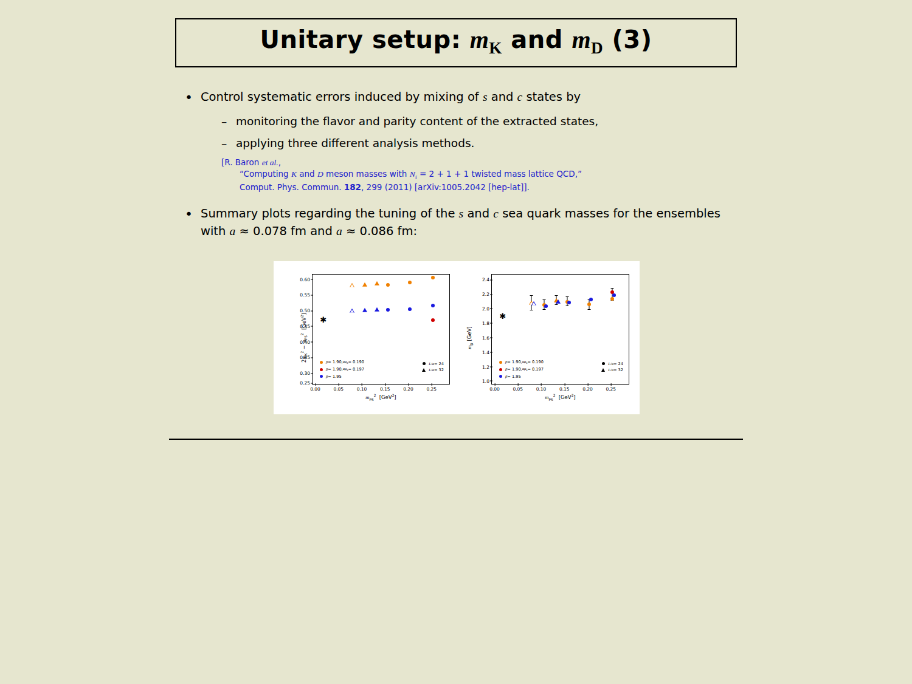Unitary setup: mK and mD (3)
Control systematic errors induced by mixing of s and c states by
monitoring the flavor and parity content of the extracted states,
applying three different analysis methods.
[R. Baron et al., “Computing K and D meson masses with Nf = 2 + 1 + 1 twisted mass lattice QCD,” Comput. Phys. Commun. 182, 299 (2011) [arXiv:1005.2042 [hep-lat]].
Summary plots regarding the tuning of the s and c sea quark masses for the ensembles with a ≈ 0.078 fm and a ≈ 0.086 fm:
2mK2 − mPS2 [GeV2]
0.60
0.55
0.50
0.45
0.40
0.35
0.30
0.25
0.00
0.05
0.10
0.15
0.20
0.25
✱
β = 1.90, aμδ = 0.190
β = 1.90, aμδ = 0.197
β = 1.95
L/a = 24
L/a = 32
mPS2 [GeV2]
mD [GeV]
2.4
2.2
2.0
1.8
1.6
1.4
1.2
1.0
0.00
0.05
0.10
0.15
0.20
0.25
✱
β = 1.90, aμδ = 0.190
β = 1.90, aμδ = 0.197
β = 1.95
L/a = 24
L/a = 32
mPS2 [GeV2]